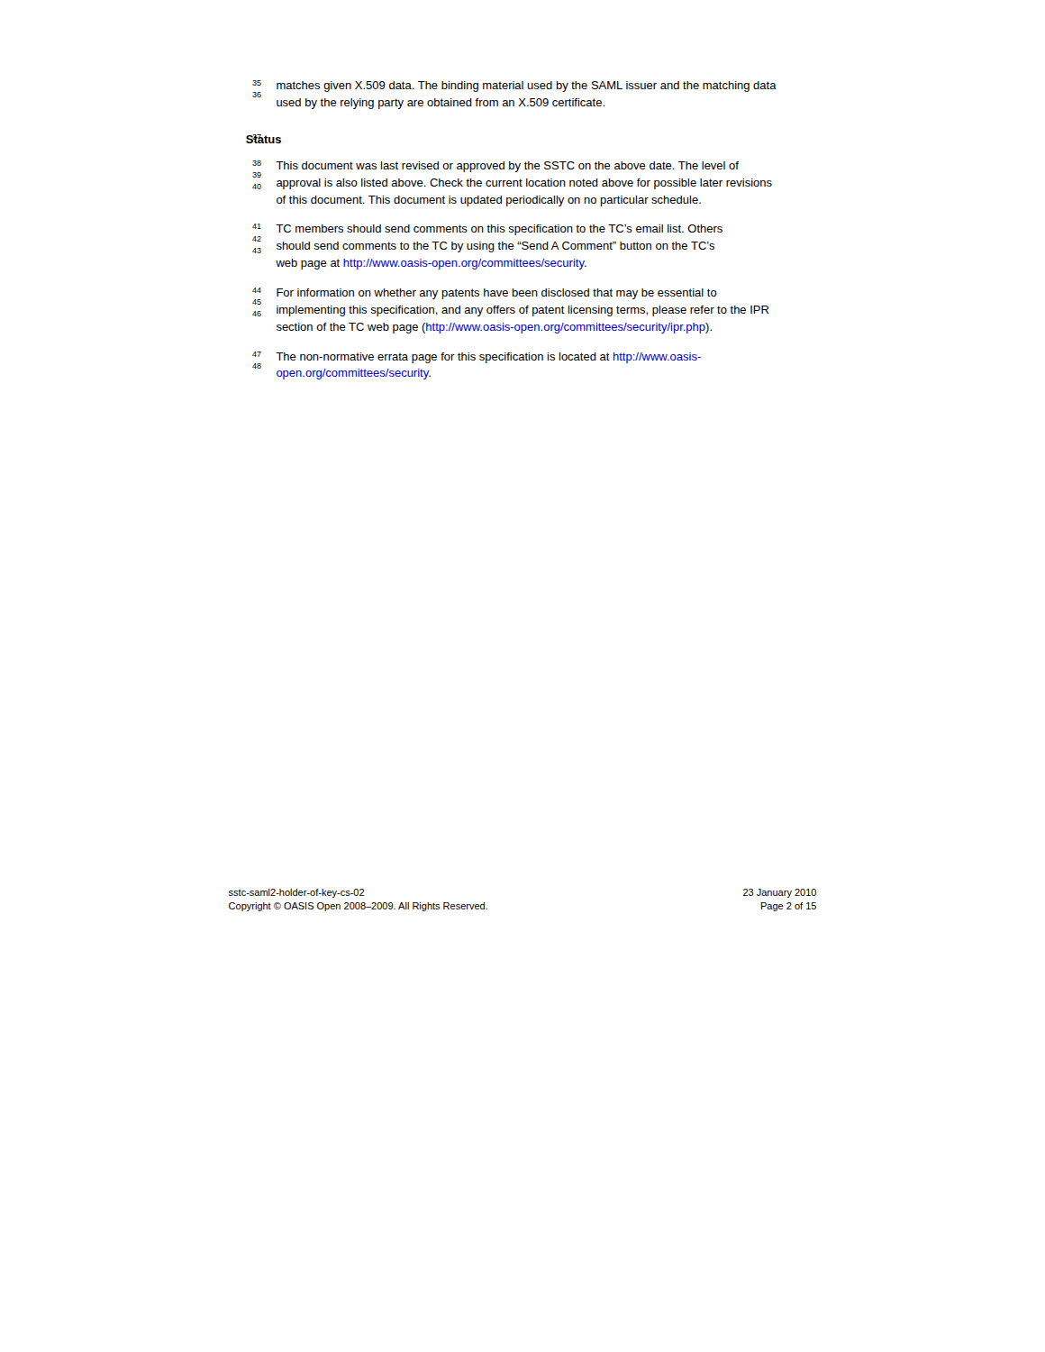3536
matches given X.509 data. The binding material used by the SAML issuer and the matching data
used by the relying party are obtained from an X.509 certificate.
37
Status
383940
This document was last revised or approved by the SSTC on the above date. The level of
approval is also listed above. Check the current location noted above for possible later revisions
of this document. This document is updated periodically on no particular schedule.
414243
TC members should send comments on this specification to the TC’s email list. Others
should send comments to the TC by using the “Send A Comment” button on the TC’s
web page at http://www.oasis-open.org/committees/security.
444546
For information on whether any patents have been disclosed that may be essential to
implementing this specification, and any offers of patent licensing terms, please refer to the IPR
section of the TC web page (http://www.oasis-open.org/committees/security/ipr.php).
4748
The non-normative errata page for this specification is located at http://www.oasis-
open.org/committees/security.
sstc-saml2-holder-of-key-cs-02
23 January 2010
Copyright © OASIS Open 2008–2009. All Rights Reserved.
Page 2 of 15